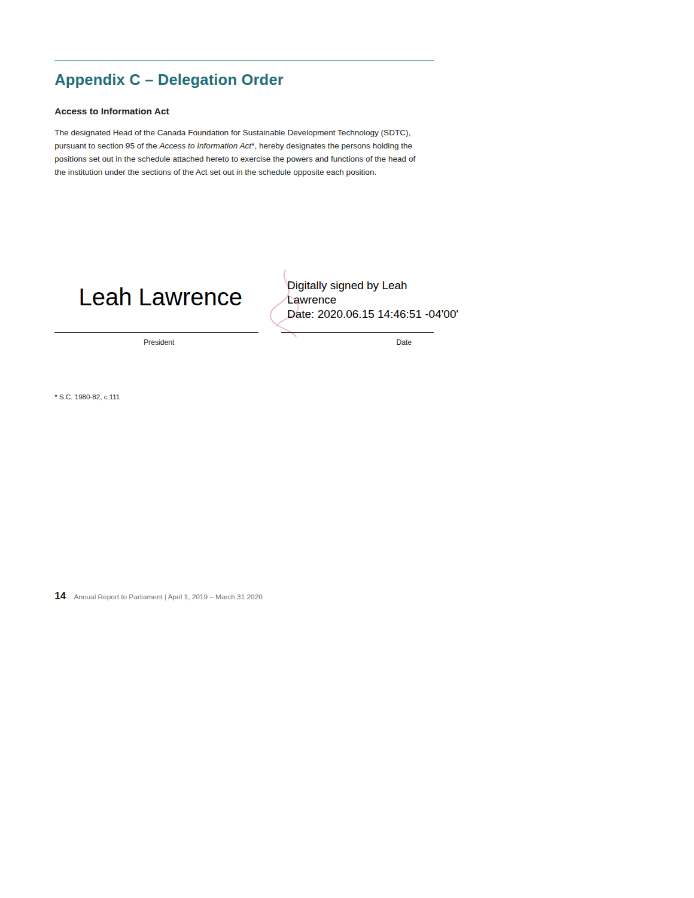Appendix C – Delegation Order
Access to Information Act
The designated Head of the Canada Foundation for Sustainable Development Technology (SDTC), pursuant to section 95 of the Access to Information Act*, hereby designates the persons holding the positions set out in the schedule attached hereto to exercise the powers and functions of the head of the institution under the sections of the Act set out in the schedule opposite each position.
Leah Lawrence
Digitally signed by Leah
Lawrence
Date: 2020.06.15 14:46:51 -04'00'
President Date
* S.C. 1980-82, c.111
14 Annual Report to Parliament | April 1, 2019 – March 31 2020